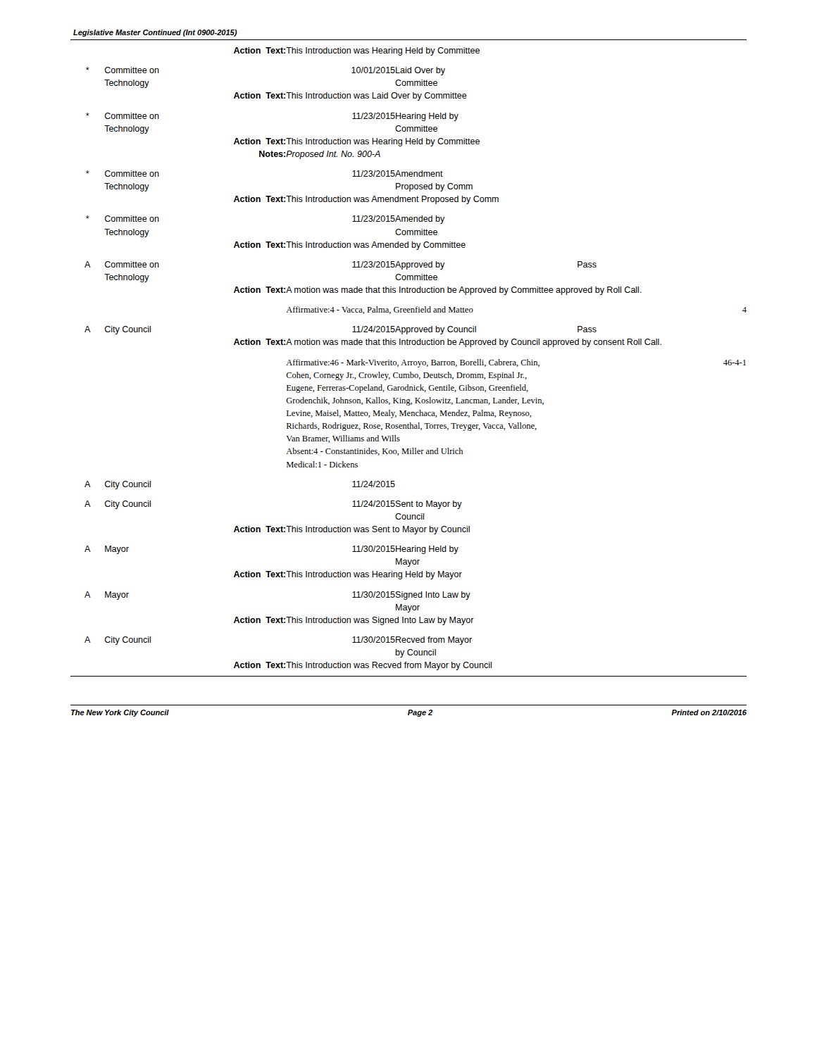Legislative Master Continued (Int 0900-2015)
| | Action Text: | This Introduction was Hearing Held by Committee |
| * | Committee on Technology | 10/01/2015 | Laid Over by Committee | | |
| | Action Text: | This Introduction was Laid Over by Committee |
| * | Committee on Technology | 11/23/2015 | Hearing Held by Committee | | |
| | Action Text: | This Introduction was Hearing Held by Committee |
| | Notes: | Proposed Int. No. 900-A |
| * | Committee on Technology | 11/23/2015 | Amendment Proposed by Comm | | |
| | Action Text: | This Introduction was Amendment Proposed by Comm |
| * | Committee on Technology | 11/23/2015 | Amended by Committee | | |
| | Action Text: | This Introduction was Amended by Committee |
| A | Committee on Technology | 11/23/2015 | Approved by Committee | Pass | |
| | Action Text: | A motion was made that this Introduction be Approved by Committee approved by Roll Call. |
| | | Affirmative:4 - Vacca, Palma, Greenfield and Matteo | 4 |
| A | City Council | 11/24/2015 | Approved by Council | Pass | |
| | Action Text: | A motion was made that this Introduction be Approved by Council approved by consent Roll Call. |
| | | Affirmative:46 - Mark-Viverito, Arroyo, Barron, Borelli, Cabrera, Chin, Cohen, Cornegy Jr., Crowley, Cumbo, Deutsch, Dromm, Espinal Jr., Eugene, Ferreras-Copeland, Garodnick, Gentile, Gibson, Greenfield, Grodenchik, Johnson, Kallos, King, Koslowitz, Lancman, Lander, Levin, Levine, Maisel, Matteo, Mealy, Menchaca, Mendez, Palma, Reynoso, Richards, Rodriguez, Rose, Rosenthal, Torres, Treyger, Vacca, Vallone, Van Bramer, Williams and Wills Absent:4 - Constantinides, Koo, Miller and Ulrich Medical:1 - Dickens | 46-4-1 |
| A | City Council | 11/24/2015 | | | |
| A | City Council | 11/24/2015 | Sent to Mayor by Council | | |
| | Action Text: | This Introduction was Sent to Mayor by Council |
| A | Mayor | 11/30/2015 | Hearing Held by Mayor | | |
| | Action Text: | This Introduction was Hearing Held by Mayor |
| A | Mayor | 11/30/2015 | Signed Into Law by Mayor | | |
| | Action Text: | This Introduction was Signed Into Law by Mayor |
| A | City Council | 11/30/2015 | Recved from Mayor by Council | | |
| | Action Text: | This Introduction was Recved from Mayor by Council |
The New York City Council
Page 2
Printed on 2/10/2016